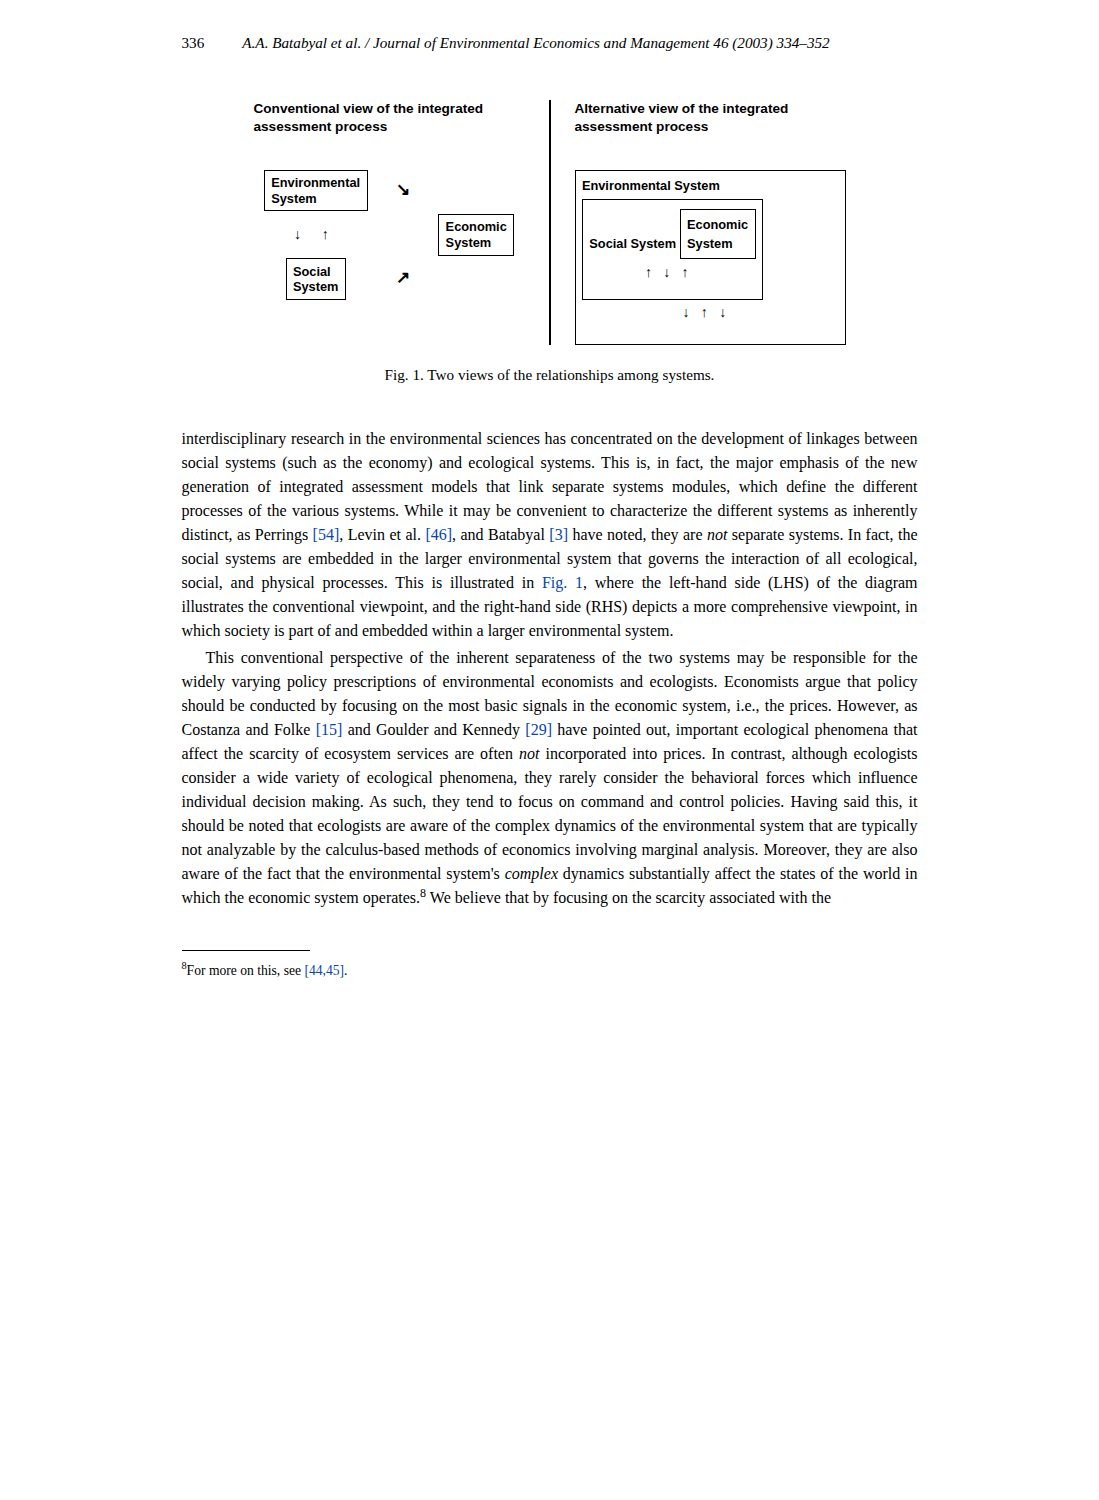336 A.A. Batabyal et al. / Journal of Environmental Economics and Management 46 (2003) 334–352
Conventional view of the integrated
assessment process
Environmental
System
↓ ↑
Social
System
↘
Economic
System
↗
Alternative view of the integrated
assessment process
Environmental System
Social System
Economic
System
↑↓↑
↓↑↓
Fig. 1. Two views of the relationships among systems.
interdisciplinary research in the environmental sciences has concentrated on the development of linkages between social systems (such as the economy) and ecological systems. This is, in fact, the major emphasis of the new generation of integrated assessment models that link separate systems modules, which define the different processes of the various systems. While it may be convenient to characterize the different systems as inherently distinct, as Perrings [54], Levin et al. [46], and Batabyal [3] have noted, they are not separate systems. In fact, the social systems are embedded in the larger environmental system that governs the interaction of all ecological, social, and physical processes. This is illustrated in Fig. 1, where the left-hand side (LHS) of the diagram illustrates the conventional viewpoint, and the right-hand side (RHS) depicts a more comprehensive viewpoint, in which society is part of and embedded within a larger environmental system.
This conventional perspective of the inherent separateness of the two systems may be responsible for the widely varying policy prescriptions of environmental economists and ecologists. Economists argue that policy should be conducted by focusing on the most basic signals in the economic system, i.e., the prices. However, as Costanza and Folke [15] and Goulder and Kennedy [29] have pointed out, important ecological phenomena that affect the scarcity of ecosystem services are often not incorporated into prices. In contrast, although ecologists consider a wide variety of ecological phenomena, they rarely consider the behavioral forces which influence individual decision making. As such, they tend to focus on command and control policies. Having said this, it should be noted that ecologists are aware of the complex dynamics of the environmental system that are typically not analyzable by the calculus-based methods of economics involving marginal analysis. Moreover, they are also aware of the fact that the environmental system's complex dynamics substantially affect the states of the world in which the economic system operates.8 We believe that by focusing on the scarcity associated with the
8For more on this, see [44,45].